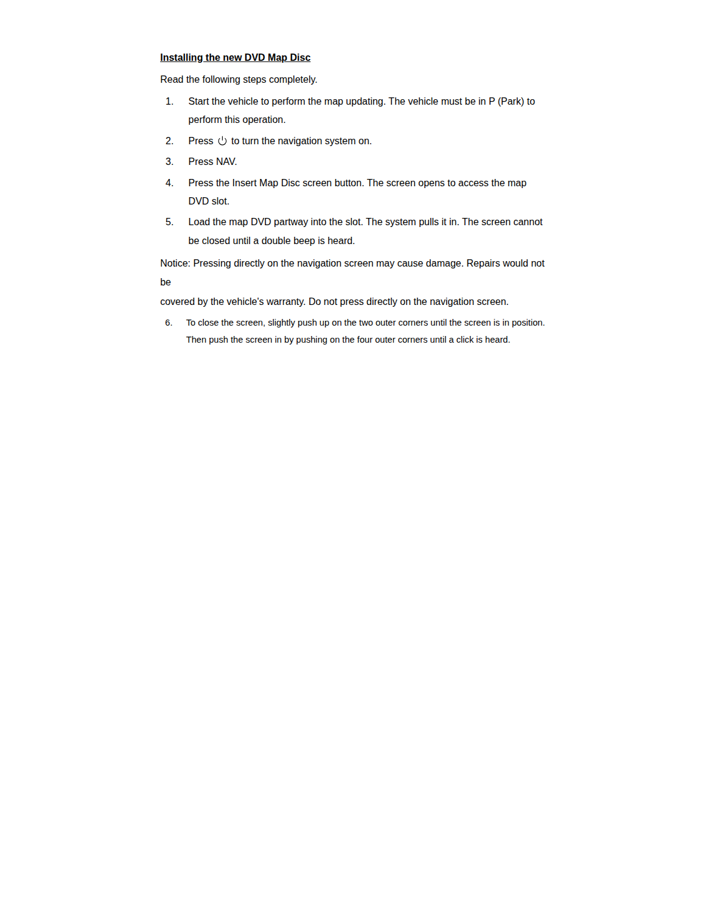Installing the new DVD Map Disc
Read the following steps completely.
Start the vehicle to perform the map updating. The vehicle must be in P (Park) to perform this operation.
Press to turn the navigation system on.
Press NAV.
Press the Insert Map Disc screen button. The screen opens to access the map DVD slot.
Load the map DVD partway into the slot. The system pulls it in. The screen cannot be closed until a double beep is heard.
Notice: Pressing directly on the navigation screen may cause damage. Repairs would not be
covered by the vehicle's warranty. Do not press directly on the navigation screen.
To close the screen, slightly push up on the two outer corners until the screen is in position. Then push the screen in by pushing on the four outer corners until a click is heard.